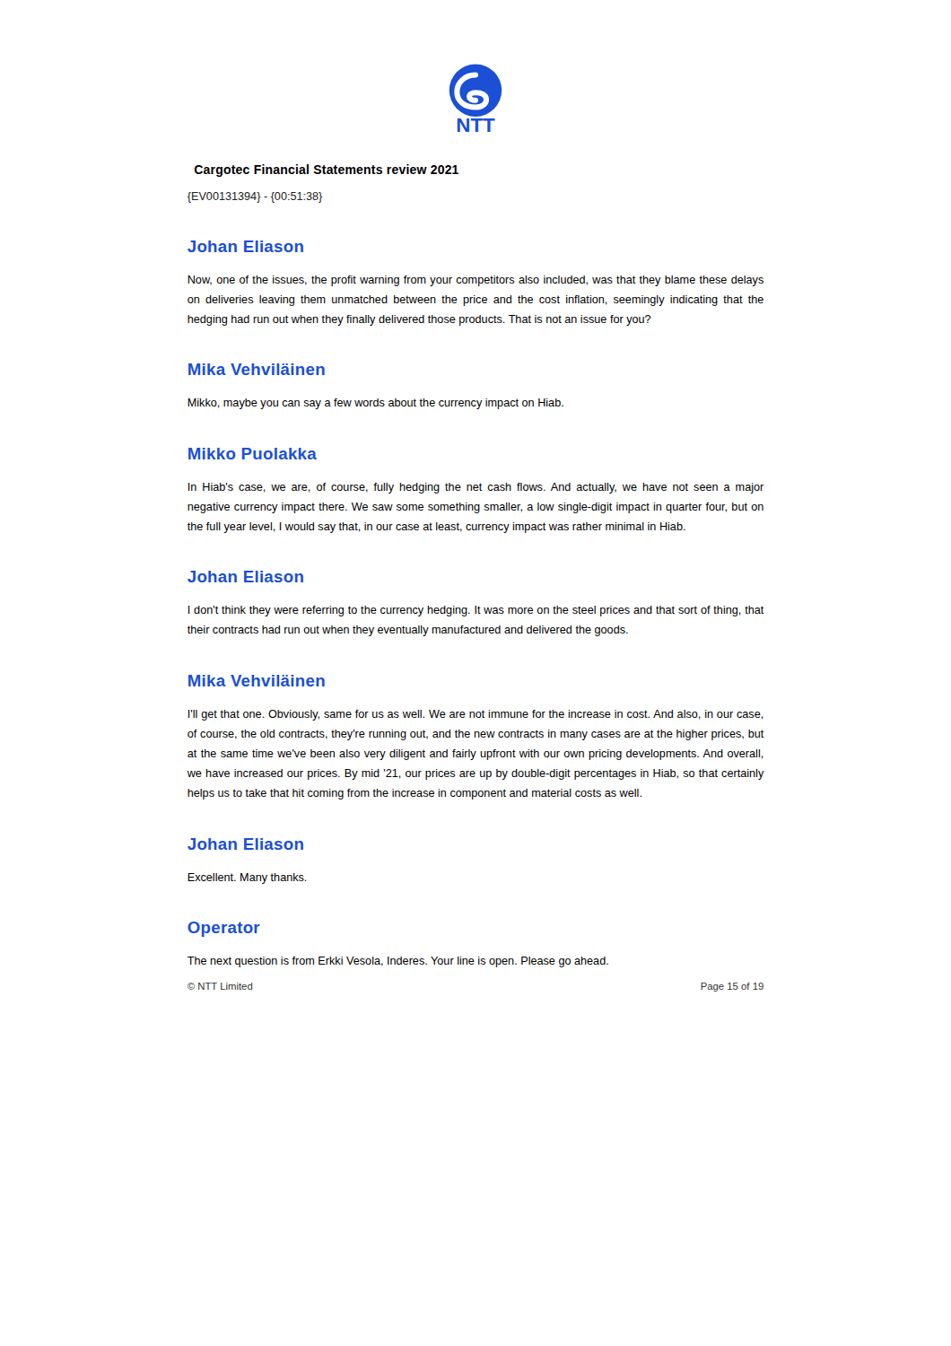NTT
Cargotec Financial Statements review 2021
{EV00131394} - {00:51:38}
Johan Eliason
Now, one of the issues, the profit warning from your competitors also included, was that they blame these delays on deliveries leaving them unmatched between the price and the cost inflation, seemingly indicating that the hedging had run out when they finally delivered those products. That is not an issue for you?
Mika Vehviläinen
Mikko, maybe you can say a few words about the currency impact on Hiab.
Mikko Puolakka
In Hiab's case, we are, of course, fully hedging the net cash flows. And actually, we have not seen a major negative currency impact there. We saw some something smaller, a low single-digit impact in quarter four, but on the full year level, I would say that, in our case at least, currency impact was rather minimal in Hiab.
Johan Eliason
I don't think they were referring to the currency hedging. It was more on the steel prices and that sort of thing, that their contracts had run out when they eventually manufactured and delivered the goods.
Mika Vehviläinen
I'll get that one. Obviously, same for us as well. We are not immune for the increase in cost. And also, in our case, of course, the old contracts, they're running out, and the new contracts in many cases are at the higher prices, but at the same time we've been also very diligent and fairly upfront with our own pricing developments. And overall, we have increased our prices. By mid '21, our prices are up by double-digit percentages in Hiab, so that certainly helps us to take that hit coming from the increase in component and material costs as well.
Johan Eliason
Excellent. Many thanks.
Operator
The next question is from Erkki Vesola, Inderes. Your line is open. Please go ahead.
© NTT Limited Page 15 of 19